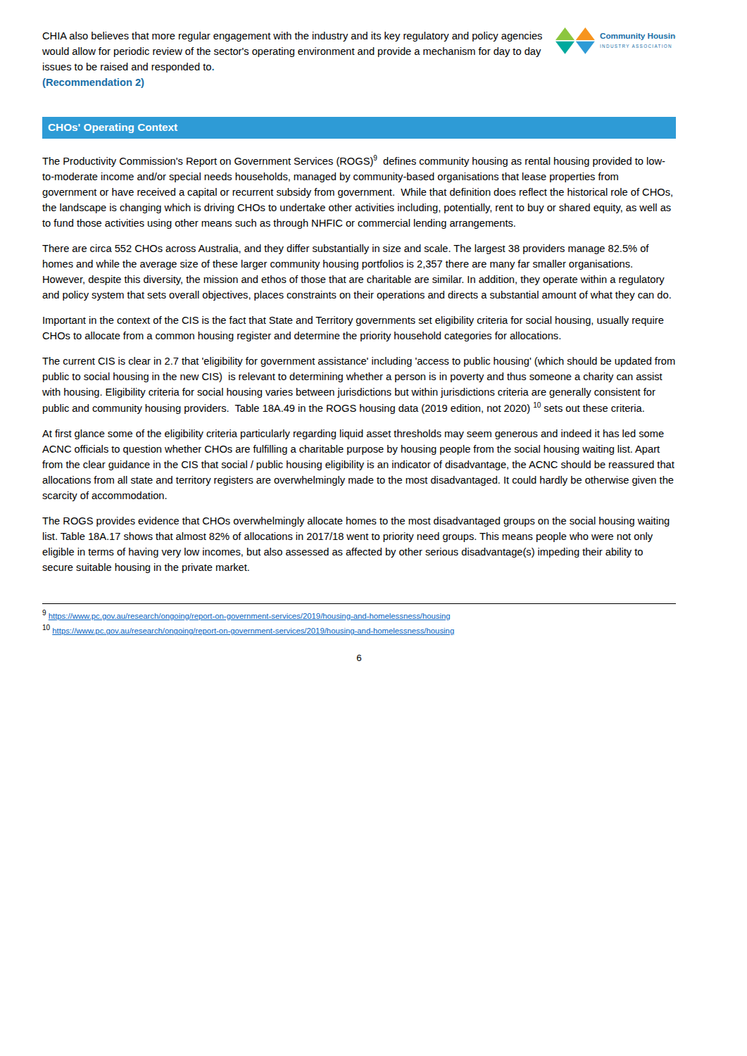Community Housing INDUSTRY ASSOCIATION
CHIA also believes that more regular engagement with the industry and its key regulatory and policy agencies would allow for periodic review of the sector's operating environment and provide a mechanism for day to day issues to be raised and responded to.
(Recommendation 2)
CHOs' Operating Context
The Productivity Commission's Report on Government Services (ROGS)9 defines community housing as rental housing provided to low-to-moderate income and/or special needs households, managed by community-based organisations that lease properties from government or have received a capital or recurrent subsidy from government. While that definition does reflect the historical role of CHOs, the landscape is changing which is driving CHOs to undertake other activities including, potentially, rent to buy or shared equity, as well as to fund those activities using other means such as through NHFIC or commercial lending arrangements.
There are circa 552 CHOs across Australia, and they differ substantially in size and scale. The largest 38 providers manage 82.5% of homes and while the average size of these larger community housing portfolios is 2,357 there are many far smaller organisations. However, despite this diversity, the mission and ethos of those that are charitable are similar. In addition, they operate within a regulatory and policy system that sets overall objectives, places constraints on their operations and directs a substantial amount of what they can do.
Important in the context of the CIS is the fact that State and Territory governments set eligibility criteria for social housing, usually require CHOs to allocate from a common housing register and determine the priority household categories for allocations.
The current CIS is clear in 2.7 that 'eligibility for government assistance' including 'access to public housing' (which should be updated from public to social housing in the new CIS) is relevant to determining whether a person is in poverty and thus someone a charity can assist with housing. Eligibility criteria for social housing varies between jurisdictions but within jurisdictions criteria are generally consistent for public and community housing providers. Table 18A.49 in the ROGS housing data (2019 edition, not 2020) 10 sets out these criteria.
At first glance some of the eligibility criteria particularly regarding liquid asset thresholds may seem generous and indeed it has led some ACNC officials to question whether CHOs are fulfilling a charitable purpose by housing people from the social housing waiting list. Apart from the clear guidance in the CIS that social / public housing eligibility is an indicator of disadvantage, the ACNC should be reassured that allocations from all state and territory registers are overwhelmingly made to the most disadvantaged. It could hardly be otherwise given the scarcity of accommodation.
The ROGS provides evidence that CHOs overwhelmingly allocate homes to the most disadvantaged groups on the social housing waiting list. Table 18A.17 shows that almost 82% of allocations in 2017/18 went to priority need groups. This means people who were not only eligible in terms of having very low incomes, but also assessed as affected by other serious disadvantage(s) impeding their ability to secure suitable housing in the private market.
9 https://www.pc.gov.au/research/ongoing/report-on-government-services/2019/housing-and-homelessness/housing
10 https://www.pc.gov.au/research/ongoing/report-on-government-services/2019/housing-and-homelessness/housing
6